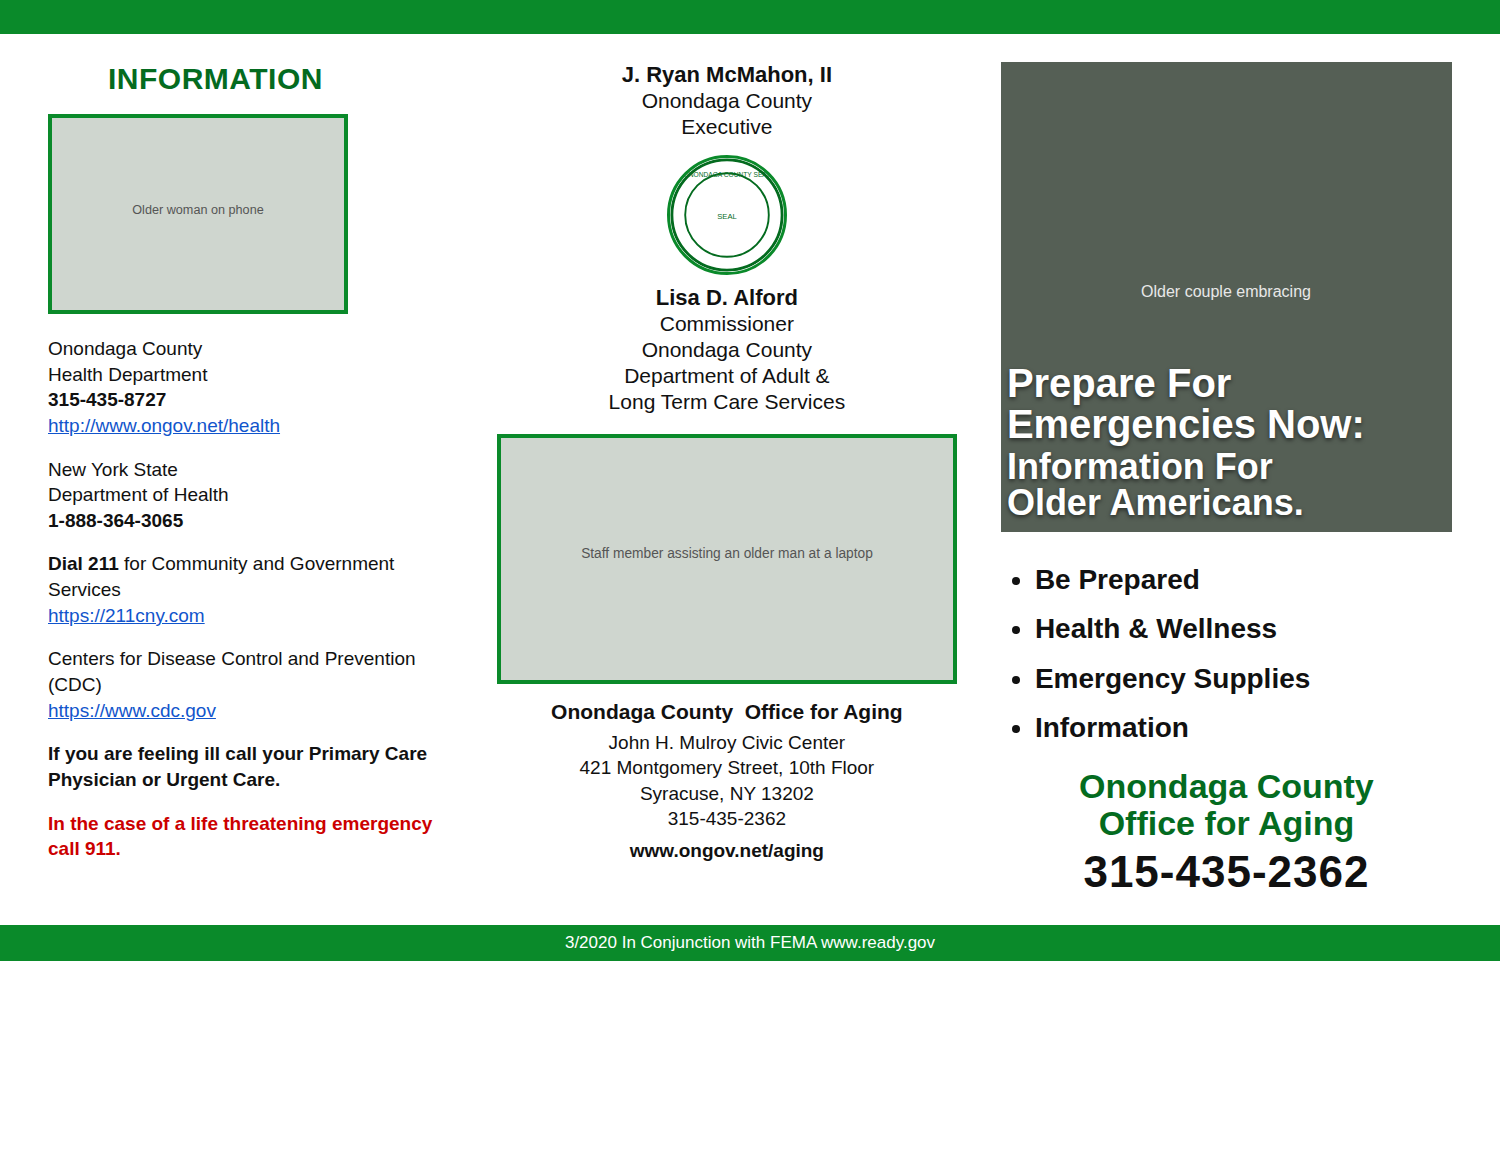INFORMATION
Onondaga County
Health Department
315-435-8727
http://www.ongov.net/health
New York State
Department of Health
1-888-364-3065
Dial 211 for Community and Government Services
https://211cny.com
Centers for Disease Control and Prevention (CDC)
https://www.cdc.gov
If you are feeling ill call your Primary Care Physician or Urgent Care.
In the case of a life threatening emergency call 911.
J. Ryan McMahon, II
Onondaga County
Executive
Lisa D. Alford
Commissioner
Onondaga County
Department of Adult &
Long Term Care Services
Onondaga County Office for Aging
John H. Mulroy Civic Center
421 Montgomery Street, 10th Floor
Syracuse, NY 13202
315-435-2362
www.ongov.net/aging
Prepare For
Emergencies Now:
Information For
Older Americans.
Be Prepared
Health & Wellness
Emergency Supplies
Information
Onondaga County
Office for Aging
315-435-2362
3/2020 In Conjunction with FEMA www.ready.gov